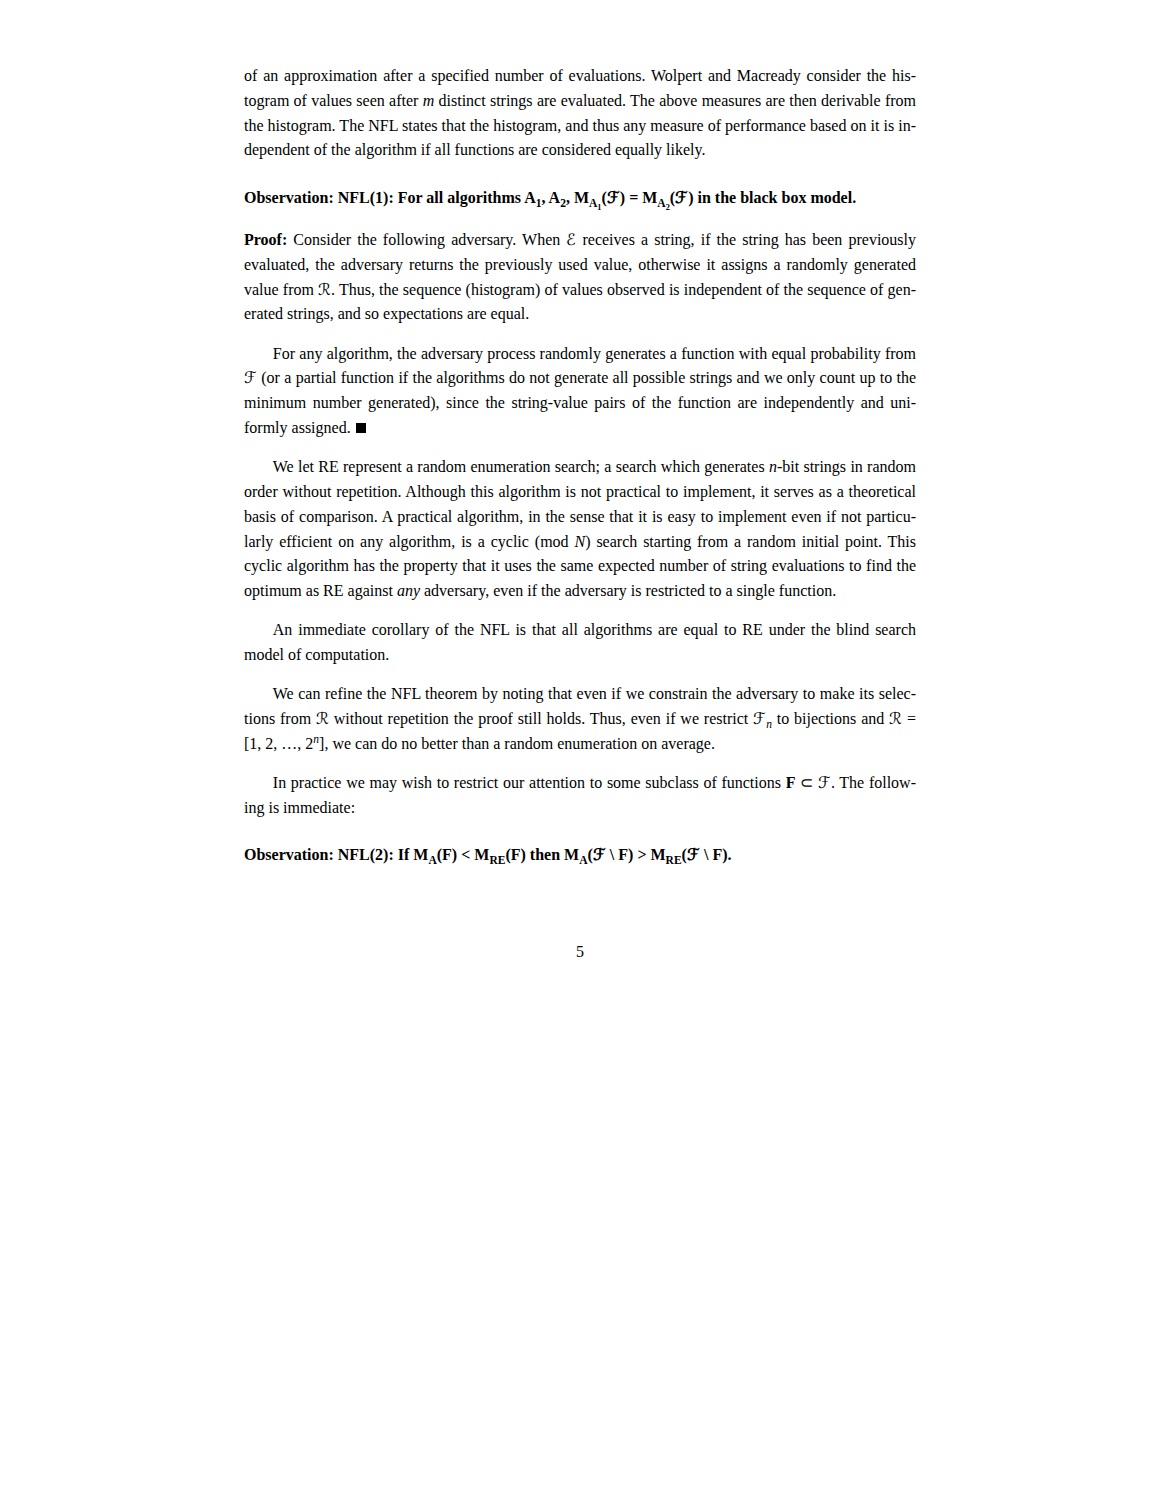of an approximation after a specified number of evaluations. Wolpert and Macready consider the histogram of values seen after m distinct strings are evaluated. The above measures are then derivable from the histogram. The NFL states that the histogram, and thus any measure of performance based on it is independent of the algorithm if all functions are considered equally likely.
Observation: NFL(1): For all algorithms A1, A2, MA1(ℱ) = MA2(ℱ) in the black box model.
Proof: Consider the following adversary. When ℰ receives a string, if the string has been previously evaluated, the adversary returns the previously used value, otherwise it assigns a randomly generated value from ℛ. Thus, the sequence (histogram) of values observed is independent of the sequence of generated strings, and so expectations are equal.
For any algorithm, the adversary process randomly generates a function with equal probability from ℱ (or a partial function if the algorithms do not generate all possible strings and we only count up to the minimum number generated), since the string-value pairs of the function are independently and uniformly assigned.
We let RE represent a random enumeration search; a search which generates n-bit strings in random order without repetition. Although this algorithm is not practical to implement, it serves as a theoretical basis of comparison. A practical algorithm, in the sense that it is easy to implement even if not particularly efficient on any algorithm, is a cyclic (mod N) search starting from a random initial point. This cyclic algorithm has the property that it uses the same expected number of string evaluations to find the optimum as RE against any adversary, even if the adversary is restricted to a single function.
An immediate corollary of the NFL is that all algorithms are equal to RE under the blind search model of computation.
We can refine the NFL theorem by noting that even if we constrain the adversary to make its selections from ℛ without repetition the proof still holds. Thus, even if we restrict ℱn to bijections and ℛ = [1, 2, …, 2n], we can do no better than a random enumeration on average.
In practice we may wish to restrict our attention to some subclass of functions F ⊂ ℱ. The following is immediate:
Observation: NFL(2): If MA(F) < MRE(F) then MA(ℱ \ F) > MRE(ℱ \ F).
5